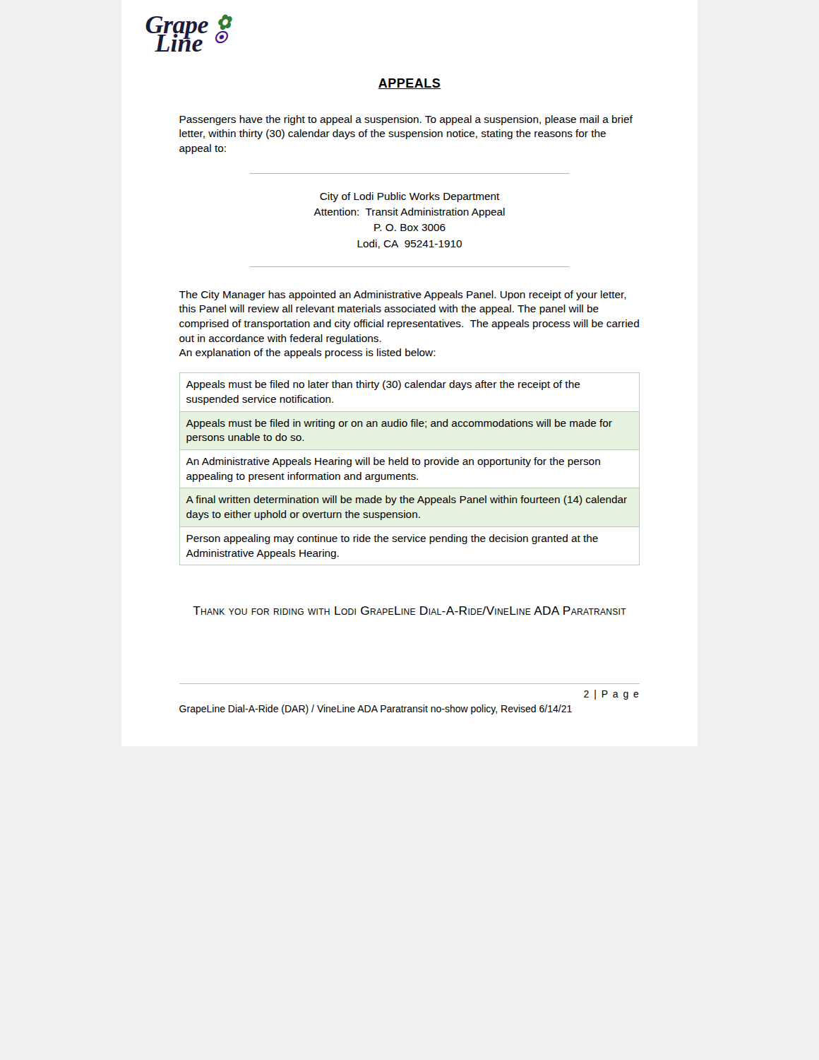✿ ⦿ Grape Line
APPEALS
Passengers have the right to appeal a suspension. To appeal a suspension, please mail a brief letter, within thirty (30) calendar days of the suspension notice, stating the reasons for the appeal to:
City of Lodi Public Works Department
Attention: Transit Administration Appeal
P. O. Box 3006
Lodi, CA 95241-1910
The City Manager has appointed an Administrative Appeals Panel. Upon receipt of your letter, this Panel will review all relevant materials associated with the appeal. The panel will be comprised of transportation and city official representatives. The appeals process will be carried out in accordance with federal regulations.
An explanation of the appeals process is listed below:
| Appeals must be filed no later than thirty (30) calendar days after the receipt of the suspended service notification. |
| Appeals must be filed in writing or on an audio file; and accommodations will be made for persons unable to do so. |
| An Administrative Appeals Hearing will be held to provide an opportunity for the person appealing to present information and arguments. |
| A final written determination will be made by the Appeals Panel within fourteen (14) calendar days to either uphold or overturn the suspension. |
| Person appealing may continue to ride the service pending the decision granted at the Administrative Appeals Hearing. |
Thank you for riding with Lodi GrapeLine Dial-A-Ride/VineLine ADA Paratransit
2 | P a g e
GrapeLine Dial-A-Ride (DAR) / VineLine ADA Paratransit no-show policy, Revised 6/14/21